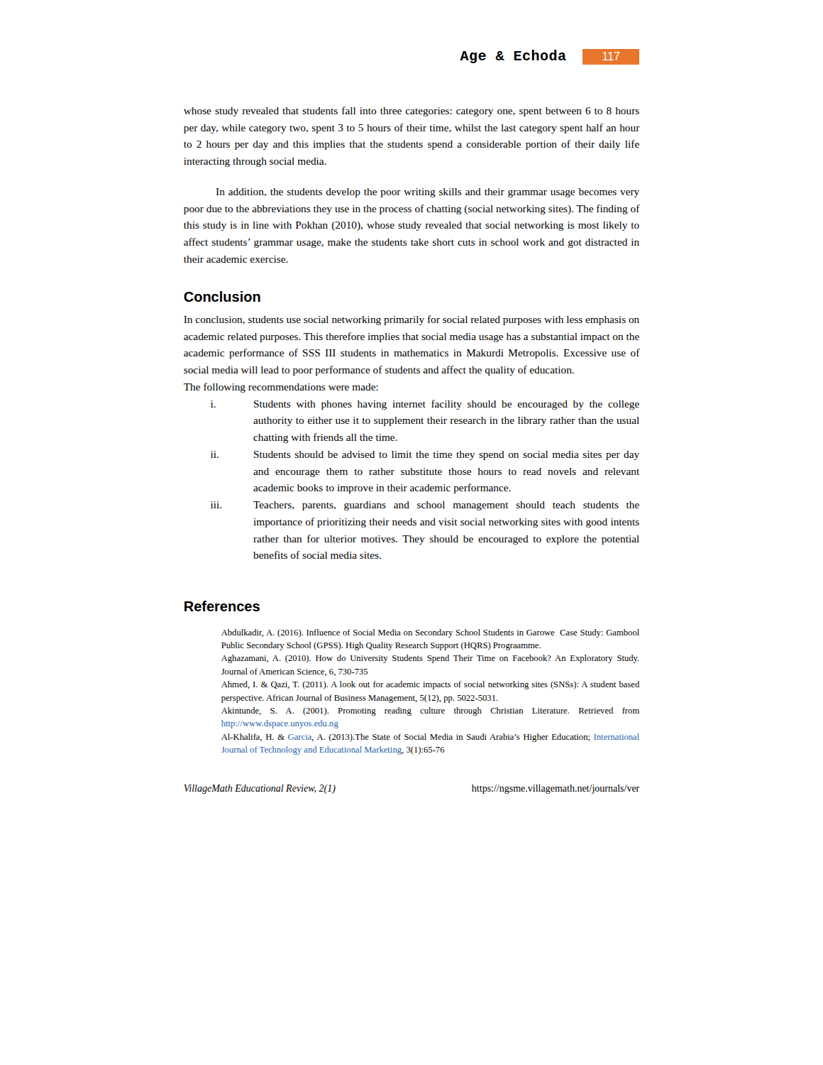Age & Echoda 117
whose study revealed that students fall into three categories: category one, spent between 6 to 8 hours per day, while category two, spent 3 to 5 hours of their time, whilst the last category spent half an hour to 2 hours per day and this implies that the students spend a considerable portion of their daily life interacting through social media.
In addition, the students develop the poor writing skills and their grammar usage becomes very poor due to the abbreviations they use in the process of chatting (social networking sites). The finding of this study is in line with Pokhan (2010), whose study revealed that social networking is most likely to affect students’ grammar usage, make the students take short cuts in school work and got distracted in their academic exercise.
Conclusion
In conclusion, students use social networking primarily for social related purposes with less emphasis on academic related purposes. This therefore implies that social media usage has a substantial impact on the academic performance of SSS III students in mathematics in Makurdi Metropolis. Excessive use of social media will lead to poor performance of students and affect the quality of education.
The following recommendations were made:
Students with phones having internet facility should be encouraged by the college authority to either use it to supplement their research in the library rather than the usual chatting with friends all the time.
Students should be advised to limit the time they spend on social media sites per day and encourage them to rather substitute those hours to read novels and relevant academic books to improve in their academic performance.
Teachers, parents, guardians and school management should teach students the importance of prioritizing their needs and visit social networking sites with good intents rather than for ulterior motives. They should be encouraged to explore the potential benefits of social media sites.
References
Abdulkadir, A. (2016). Influence of Social Media on Secondary School Students in Garowe Case Study: Gambool Public Secondary School (GPSS). High Quality Research Support (HQRS) Prograamme.
Aghazamani, A. (2010). How do University Students Spend Their Time on Facebook? An Exploratory Study. Journal of American Science, 6, 730-735
Ahmed, I. & Qazi, T. (2011). A look out for academic impacts of social networking sites (SNSs): A student based perspective. African Journal of Business Management, 5(12), pp. 5022-5031.
Akintunde, S. A. (2001). Promoting reading culture through Christian Literature. Retrieved from http://www.dspace.unyos.edu.ng
Al-Khalifa, H. & Garcia, A. (2013).The State of Social Media in Saudi Arabia’s Higher Education; International Journal of Technology and Educational Marketing, 3(1):65-76
VillageMath Educational Review, 2(1) https://ngsme.villagemath.net/journals/ver